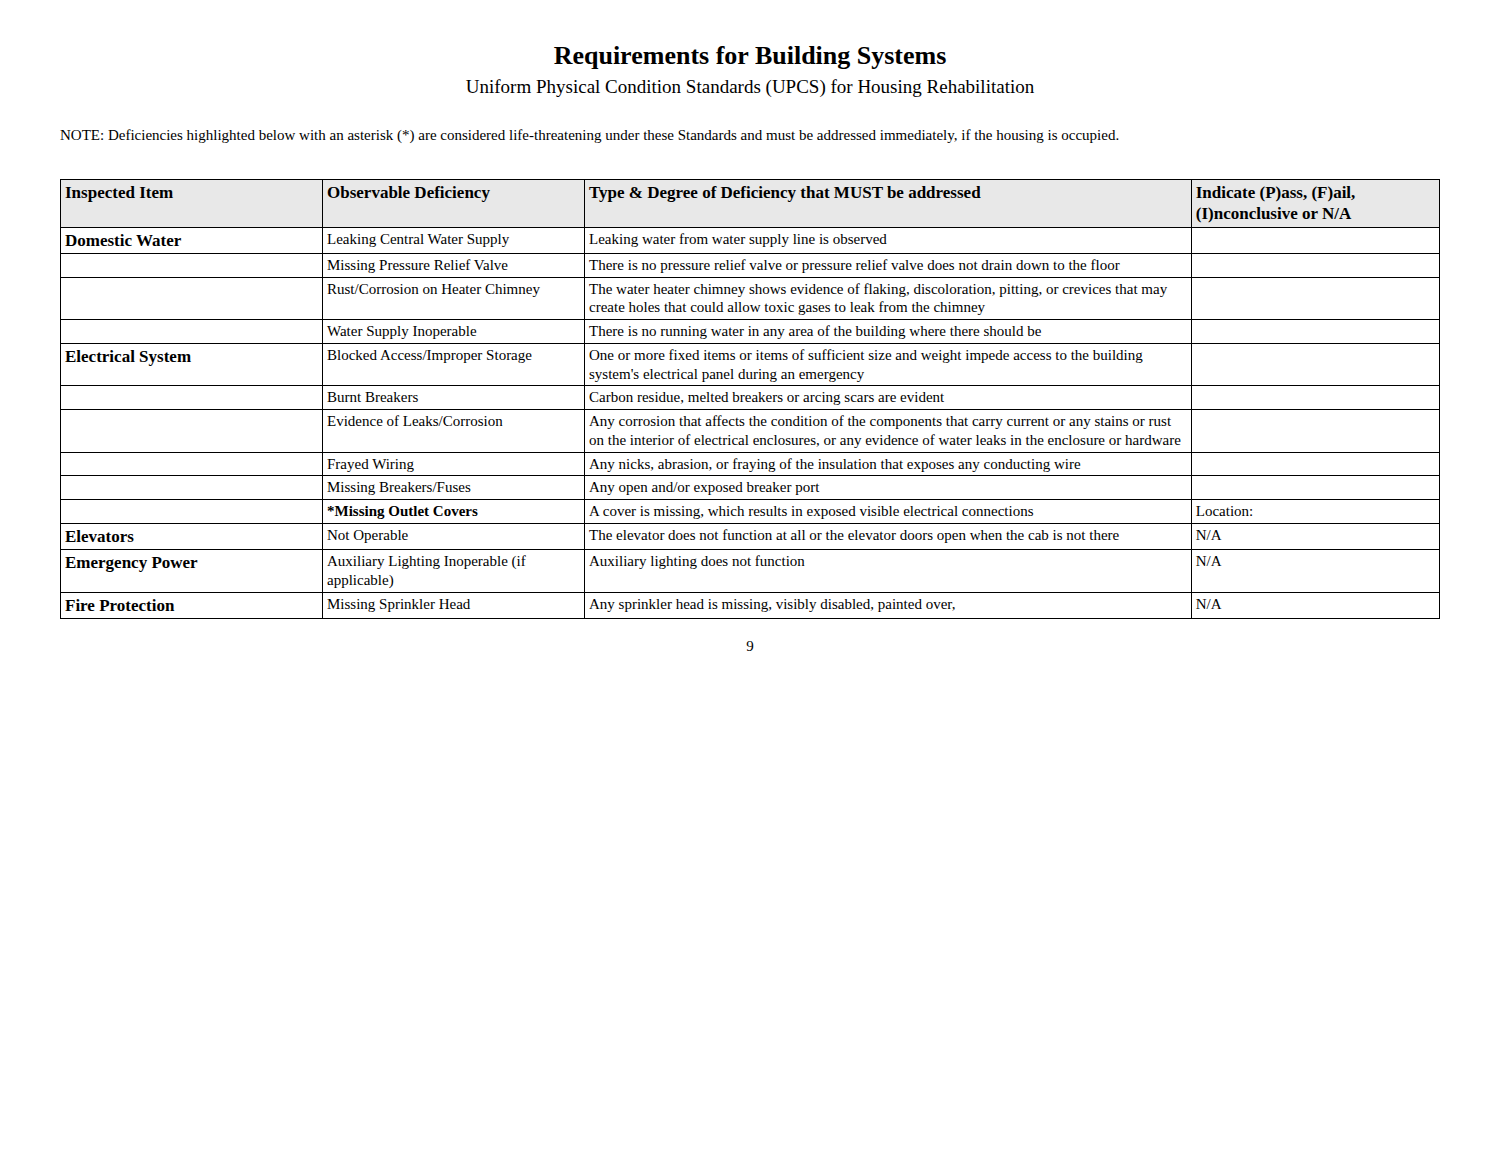Requirements for Building Systems
Uniform Physical Condition Standards (UPCS) for Housing Rehabilitation
NOTE: Deficiencies highlighted below with an asterisk (*) are considered life-threatening under these Standards and must be addressed immediately, if the housing is occupied.
| Inspected Item | Observable Deficiency | Type & Degree of Deficiency that MUST be addressed | Indicate (P)ass, (F)ail, (I)nconclusive or N/A |
| --- | --- | --- | --- |
| Domestic Water | Leaking Central Water Supply | Leaking water from water supply line is observed | |
| | Missing Pressure Relief Valve | There is no pressure relief valve or pressure relief valve does not drain down to the floor | |
| | Rust/Corrosion on Heater Chimney | The water heater chimney shows evidence of flaking, discoloration, pitting, or crevices that may create holes that could allow toxic gases to leak from the chimney | |
| | Water Supply Inoperable | There is no running water in any area of the building where there should be | |
| Electrical System | Blocked Access/Improper Storage | One or more fixed items or items of sufficient size and weight impede access to the building system's electrical panel during an emergency | |
| | Burnt Breakers | Carbon residue, melted breakers or arcing scars are evident | |
| | Evidence of Leaks/Corrosion | Any corrosion that affects the condition of the components that carry current or any stains or rust on the interior of electrical enclosures, or any evidence of water leaks in the enclosure or hardware | |
| | Frayed Wiring | Any nicks, abrasion, or fraying of the insulation that exposes any conducting wire | |
| | Missing Breakers/Fuses | Any open and/or exposed breaker port | |
| | *Missing Outlet Covers | A cover is missing, which results in exposed visible electrical connections | Location: |
| Elevators | Not Operable | The elevator does not function at all or the elevator doors open when the cab is not there | N/A |
| Emergency Power | Auxiliary Lighting Inoperable (if applicable) | Auxiliary lighting does not function | N/A |
| Fire Protection | Missing Sprinkler Head | Any sprinkler head is missing, visibly disabled, painted over, | N/A |
9